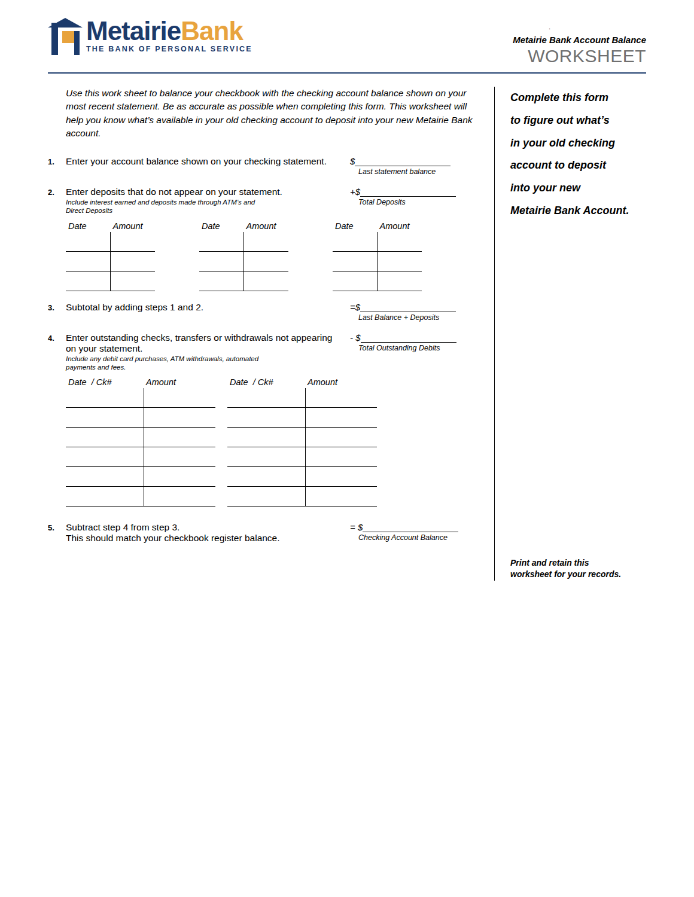.
Metairie Bank
THE BANK OF PERSONAL SERVICE
Metairie Bank Account Balance
WORKSHEET
Use this work sheet to balance your checkbook with the checking account balance shown on your most recent statement. Be as accurate as possible when completing this form. This worksheet will help you know what’s available in your old checking account to deposit into your new Metairie Bank account.
1.
Enter your account balance shown on your checking statement.
$
Last statement balance
2.
Enter deposits that do not appear on your statement.
Include interest earned and deposits made through ATM’s and
Direct Deposits
+$
Total Deposits
| Date | Amount | | Date | Amount | | Date | Amount |
| --- | --- | --- | --- | --- | --- | --- | --- |
3.
Subtotal by adding steps 1 and 2.
=$
Last Balance + Deposits
4.
Enter outstanding checks, transfers or withdrawals not appearing on your statement.
Include any debit card purchases, ATM withdrawals, automated
payments and fees.
- $
Total Outstanding Debits
| Date / Ck# | Amount | | Date / Ck# | Amount |
| --- | --- | --- | --- | --- |
5.
Subtract step 4 from step 3.
This should match your checkbook register balance.
= $
Checking Account Balance
Complete this form
to figure out what’s
in your old checking
account to deposit
into your new
Metairie Bank Account.
Print and retain this
worksheet for your records.